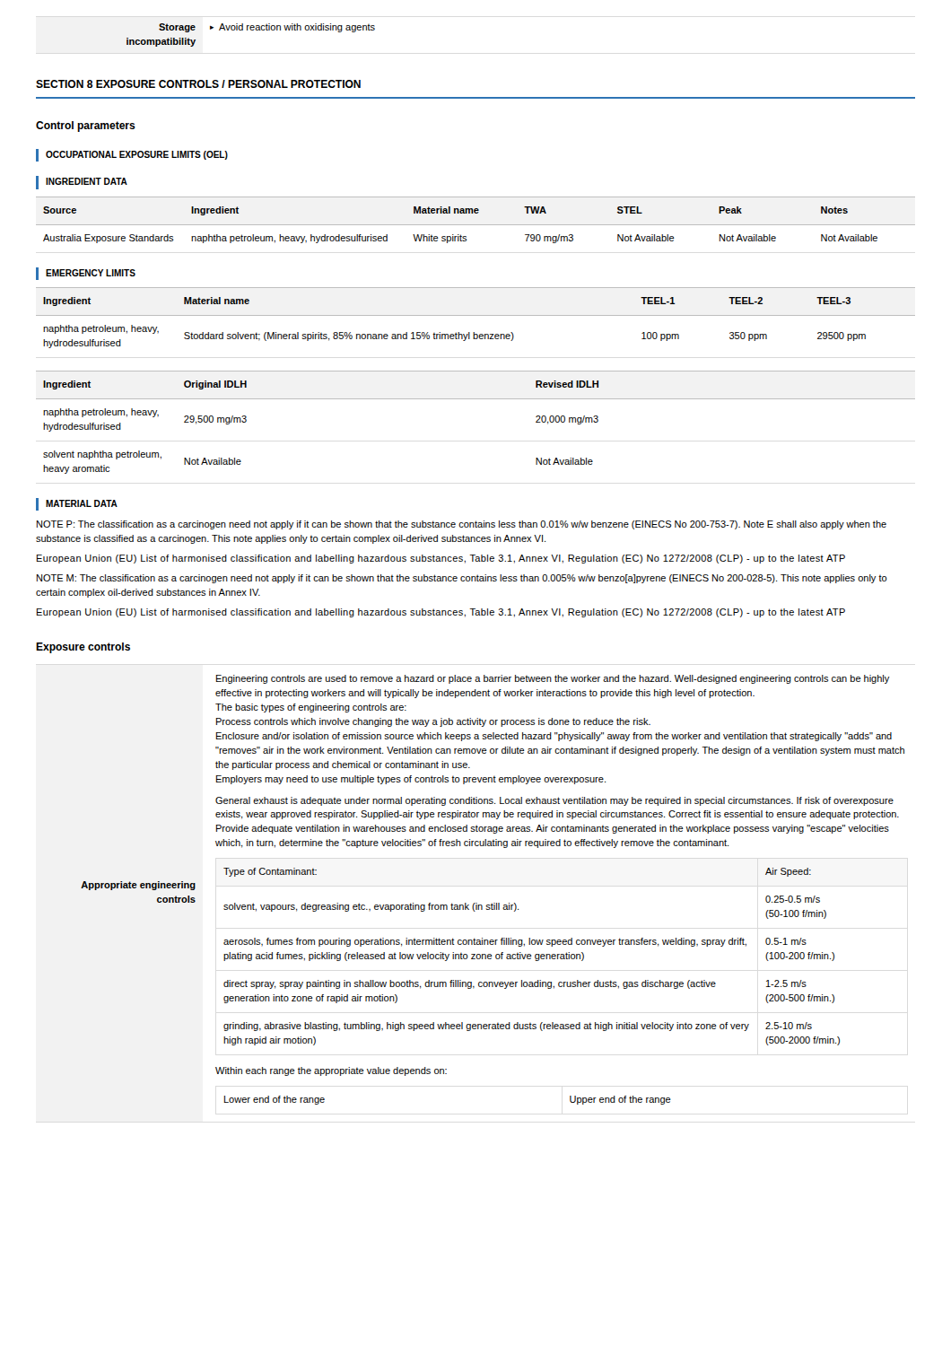| Storage incompatibility | Avoid reaction with oxidising agents |
SECTION 8 EXPOSURE CONTROLS / PERSONAL PROTECTION
Control parameters
Occupational Exposure Limits (OEL)
Ingredient Data
| Source | Ingredient | Material name | TWA | STEL | Peak | Notes |
| --- | --- | --- | --- | --- | --- | --- |
| Australia Exposure Standards | naphtha petroleum, heavy, hydrodesulfurised | White spirits | 790 mg/m3 | Not Available | Not Available | Not Available |
Emergency Limits
| Ingredient | Material name | TEEL-1 | TEEL-2 | TEEL-3 |
| --- | --- | --- | --- | --- |
| naphtha petroleum, heavy, hydrodesulfurised | Stoddard solvent; (Mineral spirits, 85% nonane and 15% trimethyl benzene) | 100 ppm | 350 ppm | 29500 ppm |
| Ingredient | Original IDLH | Revised IDLH |
| --- | --- | --- |
| naphtha petroleum, heavy, hydrodesulfurised | 29,500 mg/m3 | 20,000 mg/m3 |
| solvent naphtha petroleum, heavy aromatic | Not Available | Not Available |
Material Data
NOTE P: The classification as a carcinogen need not apply if it can be shown that the substance contains less than 0.01% w/w benzene (EINECS No 200-753-7). Note E shall also apply when the substance is classified as a carcinogen. This note applies only to certain complex oil-derived substances in Annex VI.
European Union (EU) List of harmonised classification and labelling hazardous substances, Table 3.1, Annex VI, Regulation (EC) No 1272/2008 (CLP) - up to the latest ATP
NOTE M: The classification as a carcinogen need not apply if it can be shown that the substance contains less than 0.005% w/w benzo[a]pyrene (EINECS No 200-028-5). This note applies only to certain complex oil-derived substances in Annex IV.
European Union (EU) List of harmonised classification and labelling hazardous substances, Table 3.1, Annex VI, Regulation (EC) No 1272/2008 (CLP) - up to the latest ATP
Exposure controls
| Appropriate engineering controls | Engineering controls are used to remove a hazard or place a barrier between the worker and the hazard. Well-designed engineering controls can be highly effective in protecting workers and will typically be independent of worker interactions to provide this high level of protection. The basic types of engineering controls are: Process controls which involve changing the way a job activity or process is done to reduce the risk. Enclosure and/or isolation of emission source which keeps a selected hazard "physically" away from the worker and ventilation that strategically "adds" and "removes" air in the work environment. Ventilation can remove or dilute an air contaminant if designed properly. The design of a ventilation system must match the particular process and chemical or contaminant in use. Employers may need to use multiple types of controls to prevent employee overexposure. General exhaust is adequate under normal operating conditions. Local exhaust ventilation may be required in special circumstances. If risk of overexposure exists, wear approved respirator. Supplied-air type respirator may be required in special circumstances. Correct fit is essential to ensure adequate protection. Provide adequate ventilation in warehouses and enclosed storage areas. Air contaminants generated in the workplace possess varying "escape" velocities which, in turn, determine the "capture velocities" of fresh circulating air required to effectively remove the contaminant. / Type of Contaminant: / Air Speed: / / solvent, vapours, degreasing etc., evaporating from tank (in still air). / 0.25-0.5 m/s (50-100 f/min) / / aerosols, fumes from pouring operations, intermittent container filling, low speed conveyer transfers, welding, spray drift, plating acid fumes, pickling (released at low velocity into zone of active generation) / 0.5-1 m/s (100-200 f/min.) / / direct spray, spray painting in shallow booths, drum filling, conveyer loading, crusher dusts, gas discharge (active generation into zone of rapid air motion) / 1-2.5 m/s (200-500 f/min.) / / grinding, abrasive blasting, tumbling, high speed wheel generated dusts (released at high initial velocity into zone of very high rapid air motion) / 2.5-10 m/s (500-2000 f/min.) / Within each range the appropriate value depends on: / Lower end of the range / Upper end of the range / |